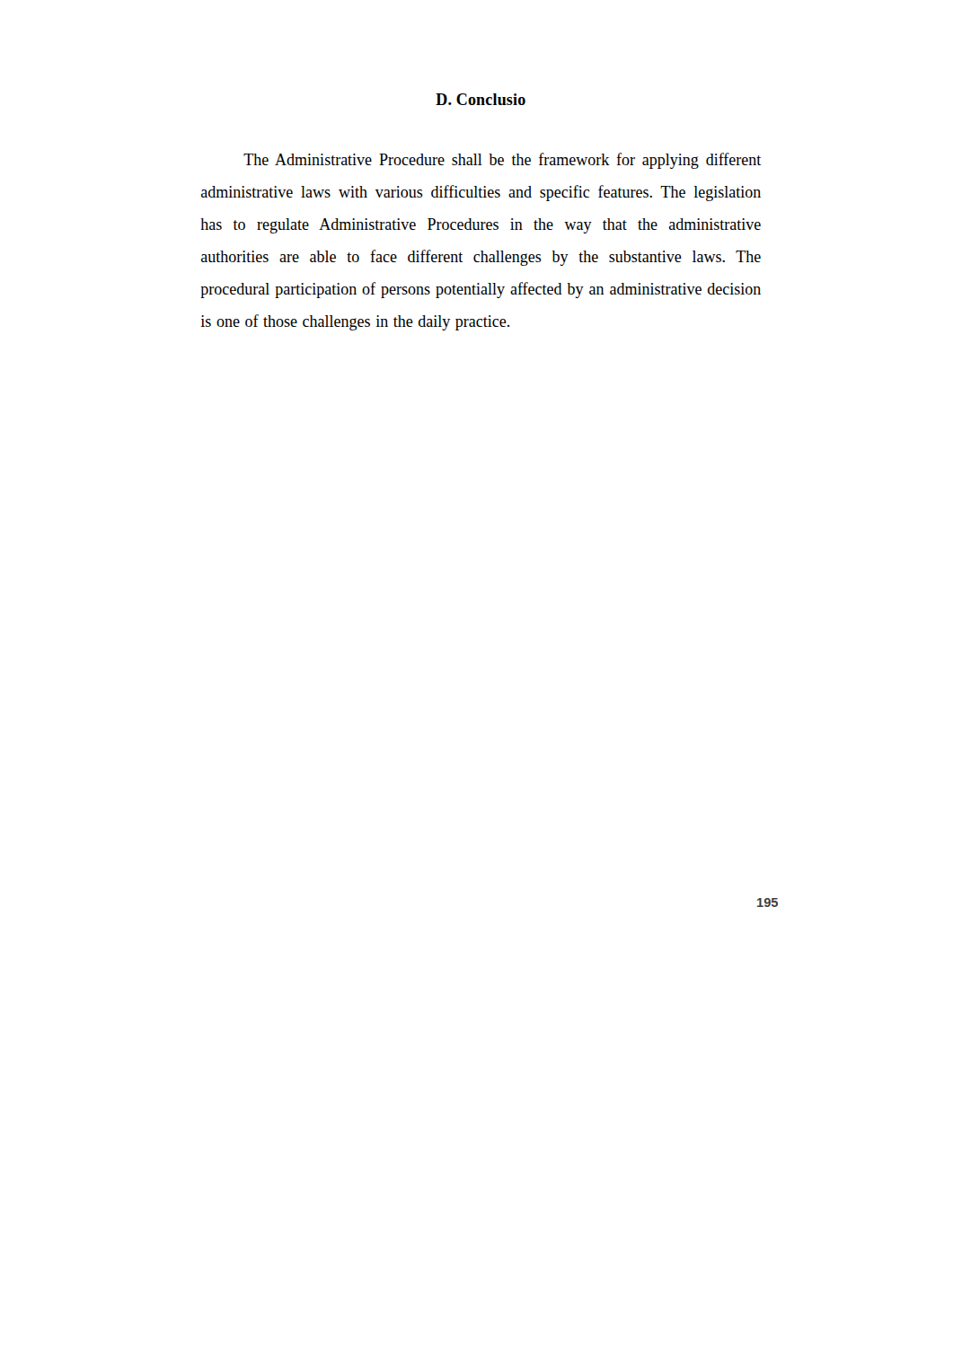D. Conclusio
The Administrative Procedure shall be the framework for applying different administrative laws with various difficulties and specific features. The legislation has to regulate Administrative Procedures in the way that the administrative authorities are able to face different challenges by the substantive laws. The procedural participation of persons potentially affected by an administrative decision is one of those challenges in the daily practice.
195